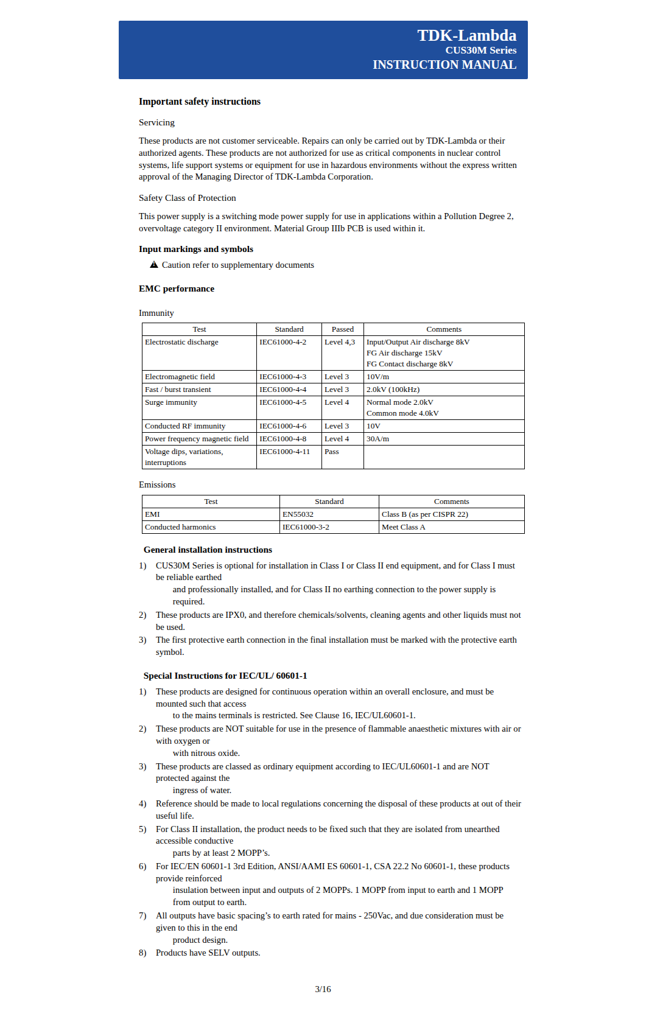TDK-Lambda
CUS30M Series
INSTRUCTION MANUAL
Important safety instructions
Servicing
These products are not customer serviceable. Repairs can only be carried out by TDK-Lambda or their authorized agents. These products are not authorized for use as critical components in nuclear control systems, life support systems or equipment for use in hazardous environments without the express written approval of the Managing Director of TDK-Lambda Corporation.
Safety Class of Protection
This power supply is a switching mode power supply for use in applications within a Pollution Degree 2, overvoltage category II environment. Material Group IIIb PCB is used within it.
Input markings and symbols
Caution refer to supplementary documents
EMC performance
Immunity
| Test | Standard | Passed | Comments |
| --- | --- | --- | --- |
| Electrostatic discharge | IEC61000-4-2 | Level 4,3 | Input/Output Air discharge 8kV FG Air discharge 15kV FG Contact discharge 8kV |
| Electromagnetic field | IEC61000-4-3 | Level 3 | 10V/m |
| Fast / burst transient | IEC61000-4-4 | Level 3 | 2.0kV (100kHz) |
| Surge immunity | IEC61000-4-5 | Level 4 | Normal mode 2.0kV Common mode 4.0kV |
| Conducted RF immunity | IEC61000-4-6 | Level 3 | 10V |
| Power frequency magnetic field | IEC61000-4-8 | Level 4 | 30A/m |
| Voltage dips, variations, interruptions | IEC61000-4-11 | Pass | |
Emissions
| Test | Standard | Comments |
| --- | --- | --- |
| EMI | EN55032 | Class B (as per CISPR 22) |
| Conducted harmonics | IEC61000-3-2 | Meet Class A |
General installation instructions
1) CUS30M Series is optional for installation in Class I or Class II end equipment, and for Class I must be reliable earthed and professionally installed, and for Class II no earthing connection to the power supply is required.
2) These products are IPX0, and therefore chemicals/solvents, cleaning agents and other liquids must not be used.
3) The first protective earth connection in the final installation must be marked with the protective earth symbol.
Special Instructions for IEC/UL/ 60601-1
1) These products are designed for continuous operation within an overall enclosure, and must be mounted such that access to the mains terminals is restricted. See Clause 16, IEC/UL60601-1.
2) These products are NOT suitable for use in the presence of flammable anaesthetic mixtures with air or with oxygen or with nitrous oxide.
3) These products are classed as ordinary equipment according to IEC/UL60601-1 and are NOT protected against the ingress of water.
4) Reference should be made to local regulations concerning the disposal of these products at out of their useful life.
5) For Class II installation, the product needs to be fixed such that they are isolated from unearthed accessible conductive parts by at least 2 MOPP’s.
6) For IEC/EN 60601-1 3rd Edition, ANSI/AAMI ES 60601-1, CSA 22.2 No 60601-1, these products provide reinforced insulation between input and outputs of 2 MOPPs. 1 MOPP from input to earth and 1 MOPP from output to earth.
7) All outputs have basic spacing’s to earth rated for mains - 250Vac, and due consideration must be given to this in the end product design.
8) Products have SELV outputs.
3/16